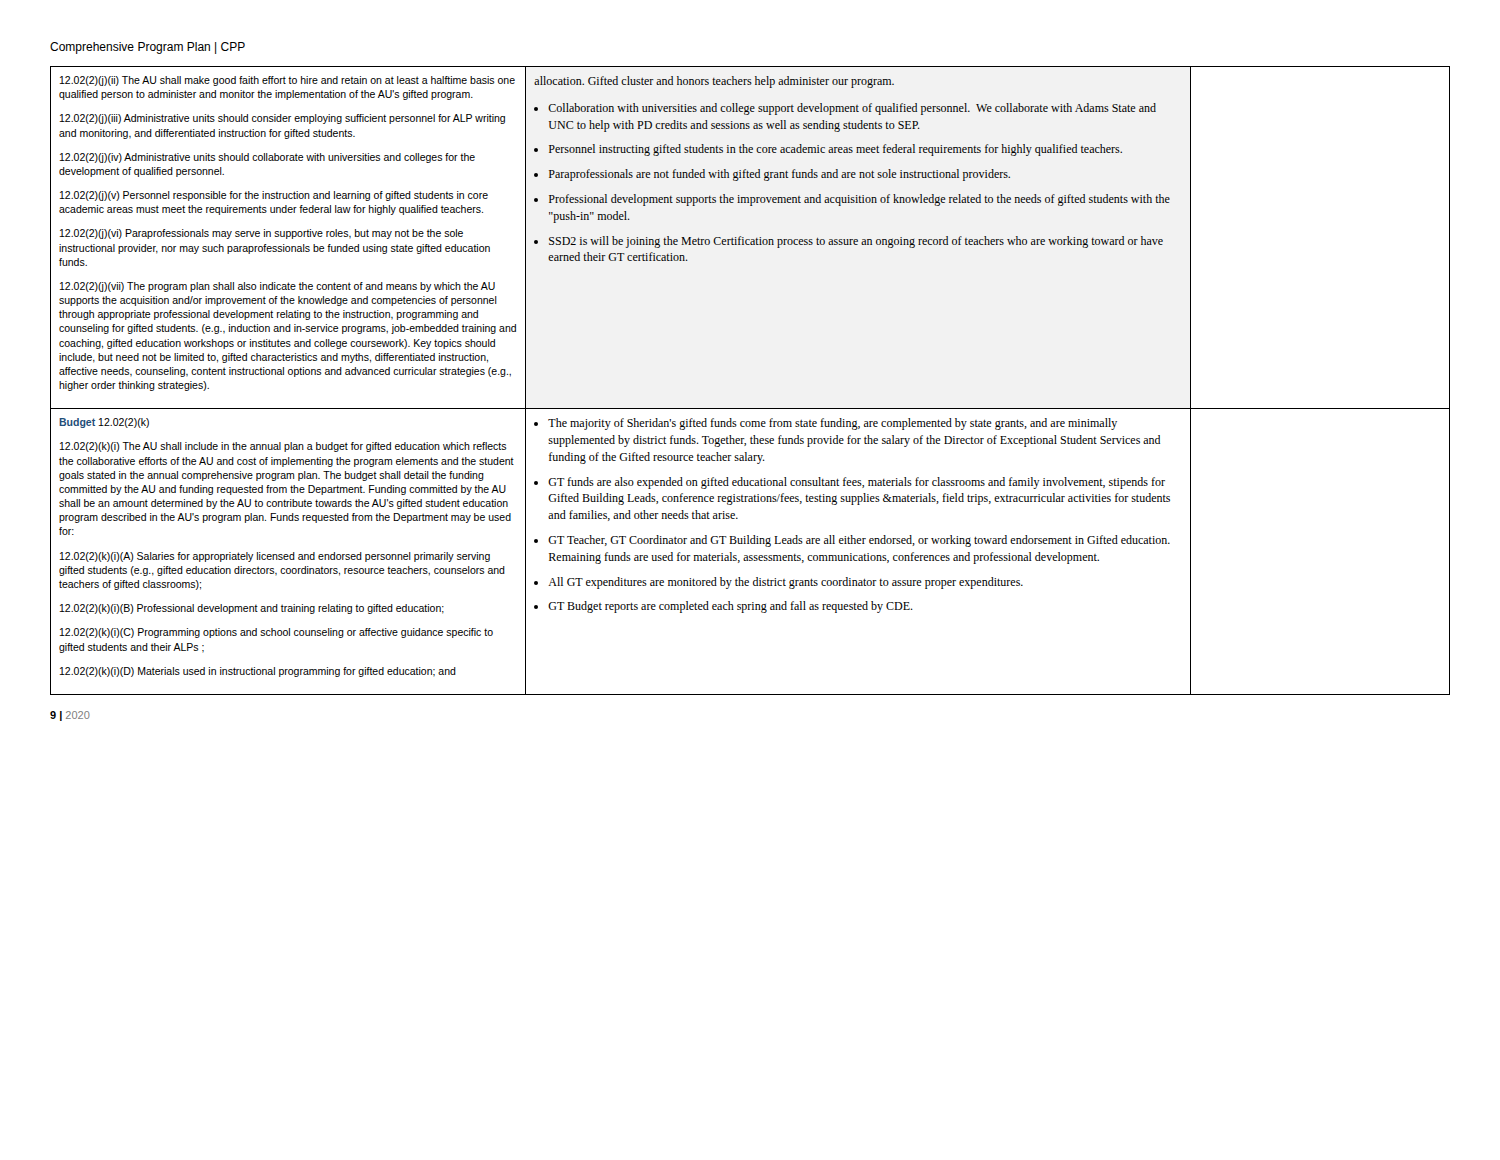Comprehensive Program Plan | CPP
| 12.02(2)(j)(ii) The AU shall make good faith effort to hire and retain on at least a halftime basis one qualified person to administer and monitor the implementation of the AU's gifted program. 12.02(2)(j)(iii) Administrative units should consider employing sufficient personnel for ALP writing and monitoring, and differentiated instruction for gifted students. 12.02(2)(j)(iv) Administrative units should collaborate with universities and colleges for the development of qualified personnel. 12.02(2)(j)(v) Personnel responsible for the instruction and learning of gifted students in core academic areas must meet the requirements under federal law for highly qualified teachers. 12.02(2)(j)(vi) Paraprofessionals may serve in supportive roles, but may not be the sole instructional provider, nor may such paraprofessionals be funded using state gifted education funds. 12.02(2)(j)(vii) The program plan shall also indicate the content of and means by which the AU supports the acquisition and/or improvement of the knowledge and competencies of personnel through appropriate professional development relating to the instruction, programming and counseling for gifted students. (e.g., induction and in-service programs, job-embedded training and coaching, gifted education workshops or institutes and college coursework). Key topics should include, but need not be limited to, gifted characteristics and myths, differentiated instruction, affective needs, counseling, content instructional options and advanced curricular strategies (e.g., higher order thinking strategies). | allocation. Gifted cluster and honors teachers help administer our program. Collaboration with universities and college support development of qualified personnel. We collaborate with Adams State and UNC to help with PD credits and sessions as well as sending students to SEP. Personnel instructing gifted students in the core academic areas meet federal requirements for highly qualified teachers. Paraprofessionals are not funded with gifted grant funds and are not sole instructional providers. Professional development supports the improvement and acquisition of knowledge related to the needs of gifted students with the "push-in" model. SSD2 is will be joining the Metro Certification process to assure an ongoing record of teachers who are working toward or have earned their GT certification. | |
| Budget 12.02(2)(k) 12.02(2)(k)(i) The AU shall include in the annual plan a budget for gifted education which reflects the collaborative efforts of the AU and cost of implementing the program elements and the student goals stated in the annual comprehensive program plan. The budget shall detail the funding committed by the AU and funding requested from the Department. Funding committed by the AU shall be an amount determined by the AU to contribute towards the AU's gifted student education program described in the AU's program plan. Funds requested from the Department may be used for: 12.02(2)(k)(i)(A) Salaries for appropriately licensed and endorsed personnel primarily serving gifted students (e.g., gifted education directors, coordinators, resource teachers, counselors and teachers of gifted classrooms); 12.02(2)(k)(i)(B) Professional development and training relating to gifted education; 12.02(2)(k)(i)(C) Programming options and school counseling or affective guidance specific to gifted students and their ALPs ; 12.02(2)(k)(i)(D) Materials used in instructional programming for gifted education; and | The majority of Sheridan's gifted funds come from state funding, are complemented by state grants, and are minimally supplemented by district funds. Together, these funds provide for the salary of the Director of Exceptional Student Services and funding of the Gifted resource teacher salary. GT funds are also expended on gifted educational consultant fees, materials for classrooms and family involvement, stipends for Gifted Building Leads, conference registrations/fees, testing supplies &materials, field trips, extracurricular activities for students and families, and other needs that arise. GT Teacher, GT Coordinator and GT Building Leads are all either endorsed, or working toward endorsement in Gifted education. Remaining funds are used for materials, assessments, communications, conferences and professional development. All GT expenditures are monitored by the district grants coordinator to assure proper expenditures. GT Budget reports are completed each spring and fall as requested by CDE. | |
9 | 2020